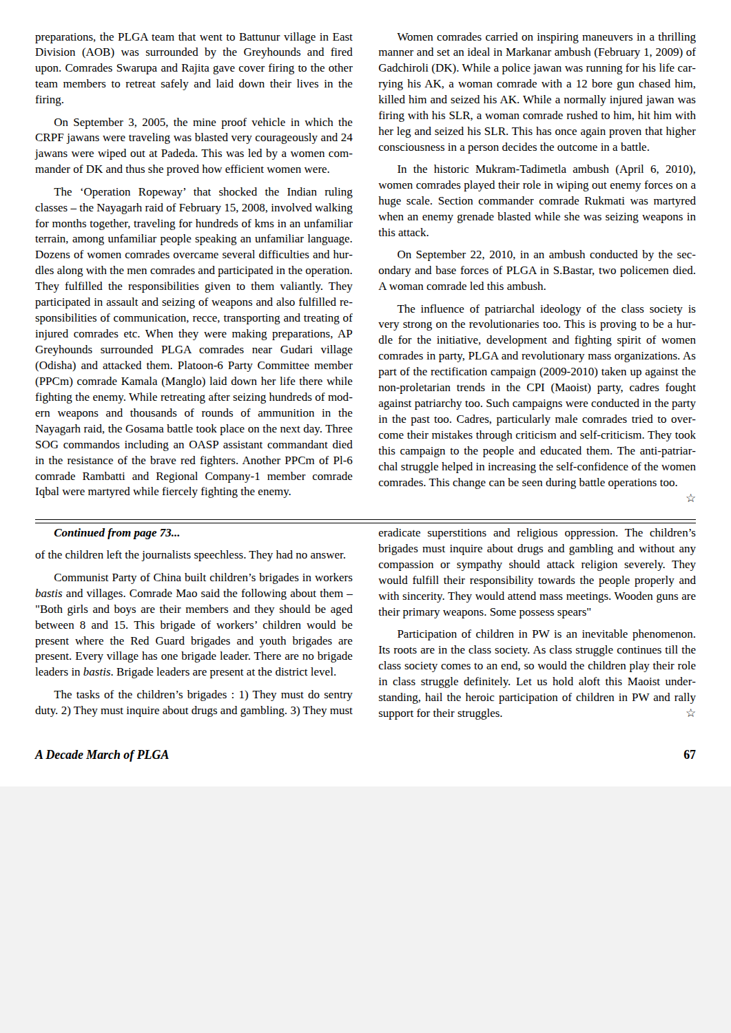preparations, the PLGA team that went to Battunur village in East Division (AOB) was surrounded by the Greyhounds and fired upon. Comrades Swarupa and Rajita gave cover firing to the other team members to retreat safely and laid down their lives in the firing.
On September 3, 2005, the mine proof vehicle in which the CRPF jawans were traveling was blasted very courageously and 24 jawans were wiped out at Padeda. This was led by a women commander of DK and thus she proved how efficient women were.
The ‘Operation Ropeway’ that shocked the Indian ruling classes – the Nayagarh raid of February 15, 2008, involved walking for months together, traveling for hundreds of kms in an unfamiliar terrain, among unfamiliar people speaking an unfamiliar language. Dozens of women comrades overcame several difficulties and hurdles along with the men comrades and participated in the operation. They fulfilled the responsibilities given to them valiantly. They participated in assault and seizing of weapons and also fulfilled responsibilities of communication, recce, transporting and treating of injured comrades etc. When they were making preparations, AP Greyhounds surrounded PLGA comrades near Gudari village (Odisha) and attacked them. Platoon-6 Party Committee member (PPCm) comrade Kamala (Manglo) laid down her life there while fighting the enemy. While retreating after seizing hundreds of modern weapons and thousands of rounds of ammunition in the Nayagarh raid, the Gosama battle took place on the next day. Three SOG commandos including an OASP assistant commandant died in the resistance of the brave red fighters. Another PPCm of Pl-6 comrade Rambatti and Regional Company-1 member comrade Iqbal were martyred while fiercely fighting the enemy.
Women comrades carried on inspiring maneuvers in a thrilling manner and set an ideal in Markanar ambush (February 1, 2009) of Gadchiroli (DK). While a police jawan was running for his life carrying his AK, a woman comrade with a 12 bore gun chased him, killed him and seized his AK. While a normally injured jawan was firing with his SLR, a woman comrade rushed to him, hit him with her leg and seized his SLR. This has once again proven that higher consciousness in a person decides the outcome in a battle.
In the historic Mukram-Tadimetla ambush (April 6, 2010), women comrades played their role in wiping out enemy forces on a huge scale. Section commander comrade Rukmati was martyred when an enemy grenade blasted while she was seizing weapons in this attack.
On September 22, 2010, in an ambush conducted by the secondary and base forces of PLGA in S.Bastar, two policemen died. A woman comrade led this ambush.
The influence of patriarchal ideology of the class society is very strong on the revolutionaries too. This is proving to be a hurdle for the initiative, development and fighting spirit of women comrades in party, PLGA and revolutionary mass organizations. As part of the rectification campaign (2009-2010) taken up against the non-proletarian trends in the CPI (Maoist) party, cadres fought against patriarchy too. Such campaigns were conducted in the party in the past too. Cadres, particularly male comrades tried to overcome their mistakes through criticism and self-criticism. They took this campaign to the people and educated them. The anti-patriarchal struggle helped in increasing the self-confidence of the women comrades. This change can be seen during battle operations too. ☆
Continued from page 73...
of the children left the journalists speechless. They had no answer.
Communist Party of China built children’s brigades in workers bastis and villages. Comrade Mao said the following about them – "Both girls and boys are their members and they should be aged between 8 and 15. This brigade of workers’ children would be present where the Red Guard brigades and youth brigades are present. Every village has one brigade leader. There are no brigade leaders in bastis. Brigade leaders are present at the district level.
The tasks of the children’s brigades : 1) They must do sentry duty. 2) They must inquire about drugs and gambling. 3) They must eradicate superstitions and religious oppression. The children’s brigades must inquire about drugs and gambling and without any compassion or sympathy should attack religion severely. They would fulfill their responsibility towards the people properly and with sincerity. They would attend mass meetings. Wooden guns are their primary weapons. Some possess spears"
Participation of children in PW is an inevitable phenomenon. Its roots are in the class society. As class struggle continues till the class society comes to an end, so would the children play their role in class struggle definitely. Let us hold aloft this Maoist understanding, hail the heroic participation of children in PW and rally support for their struggles. ☆
A Decade March of PLGA 67